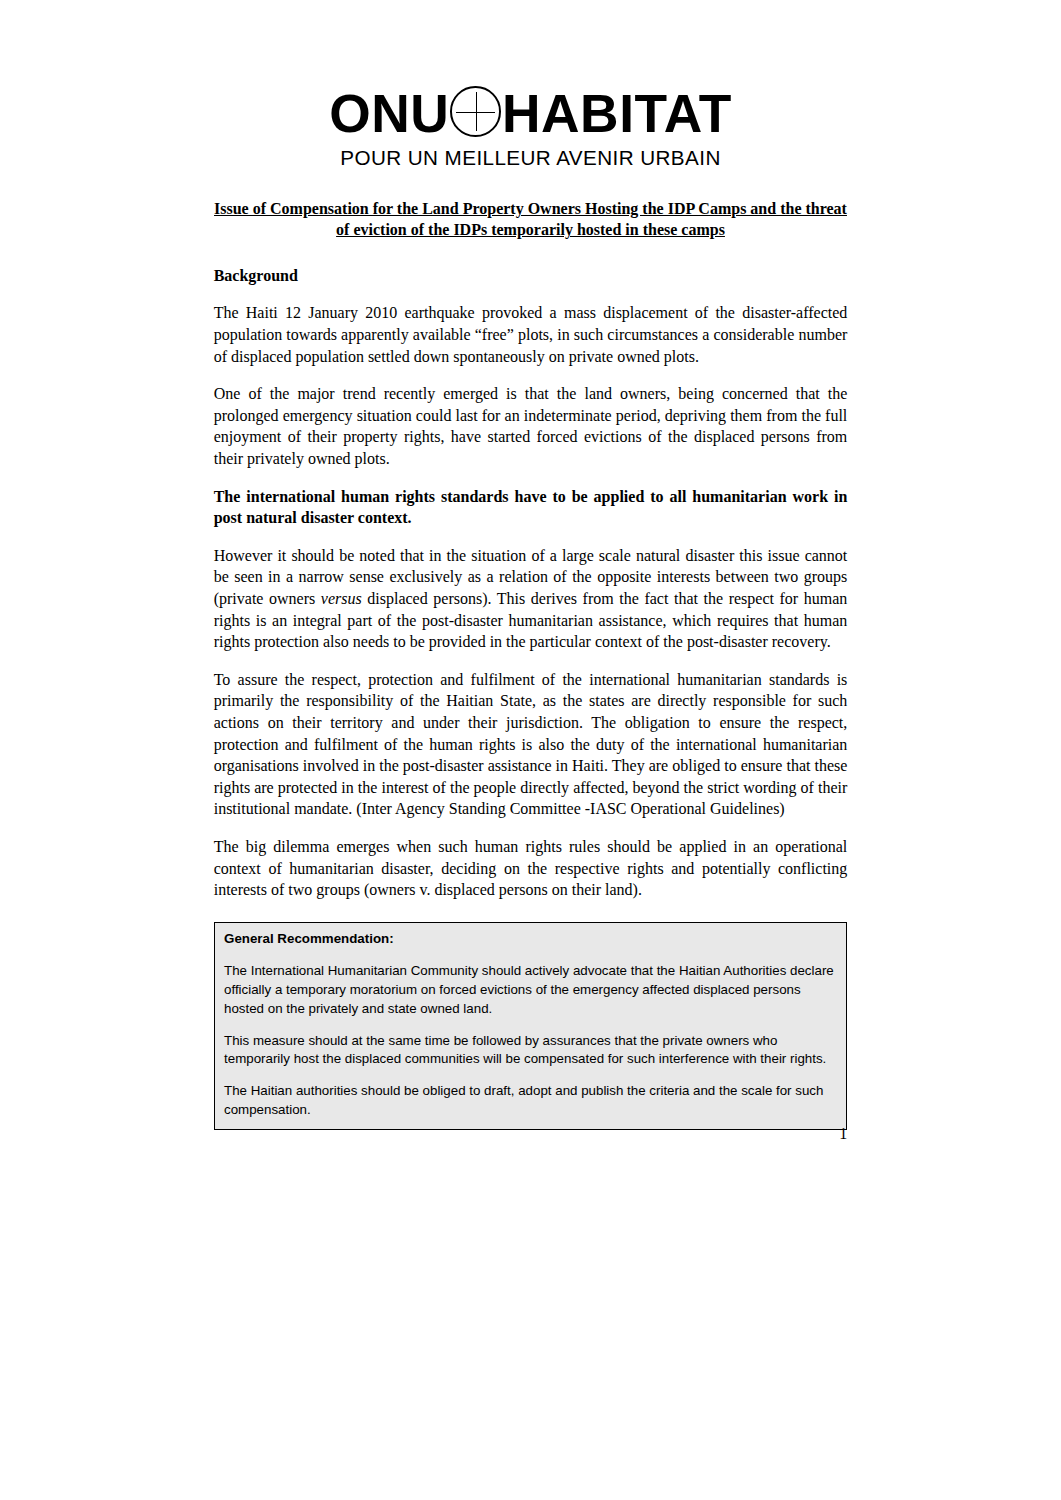ONU HABITAT
POUR UN MEILLEUR AVENIR URBAIN
Issue of Compensation for the Land Property Owners Hosting the IDP Camps and the threat of eviction of the IDPs temporarily hosted in these camps
Background
The Haiti 12 January 2010 earthquake provoked a mass displacement of the disaster-affected population towards apparently available “free” plots, in such circumstances a considerable number of displaced population settled down spontaneously on private owned plots.
One of the major trend recently emerged is that the land owners, being concerned that the prolonged emergency situation could last for an indeterminate period, depriving them from the full enjoyment of their property rights, have started forced evictions of the displaced persons from their privately owned plots.
The international human rights standards have to be applied to all humanitarian work in post natural disaster context.
However it should be noted that in the situation of a large scale natural disaster this issue cannot be seen in a narrow sense exclusively as a relation of the opposite interests between two groups (private owners versus displaced persons). This derives from the fact that the respect for human rights is an integral part of the post-disaster humanitarian assistance, which requires that human rights protection also needs to be provided in the particular context of the post-disaster recovery.
To assure the respect, protection and fulfilment of the international humanitarian standards is primarily the responsibility of the Haitian State, as the states are directly responsible for such actions on their territory and under their jurisdiction. The obligation to ensure the respect, protection and fulfilment of the human rights is also the duty of the international humanitarian organisations involved in the post-disaster assistance in Haiti. They are obliged to ensure that these rights are protected in the interest of the people directly affected, beyond the strict wording of their institutional mandate. (Inter Agency Standing Committee -IASC Operational Guidelines)
The big dilemma emerges when such human rights rules should be applied in an operational context of humanitarian disaster, deciding on the respective rights and potentially conflicting interests of two groups (owners v. displaced persons on their land).
General Recommendation:
The International Humanitarian Community should actively advocate that the Haitian Authorities declare officially a temporary moratorium on forced evictions of the emergency affected displaced persons hosted on the privately and state owned land.
This measure should at the same time be followed by assurances that the private owners who temporarily host the displaced communities will be compensated for such interference with their rights.
The Haitian authorities should be obliged to draft, adopt and publish the criteria and the scale for such compensation.
1